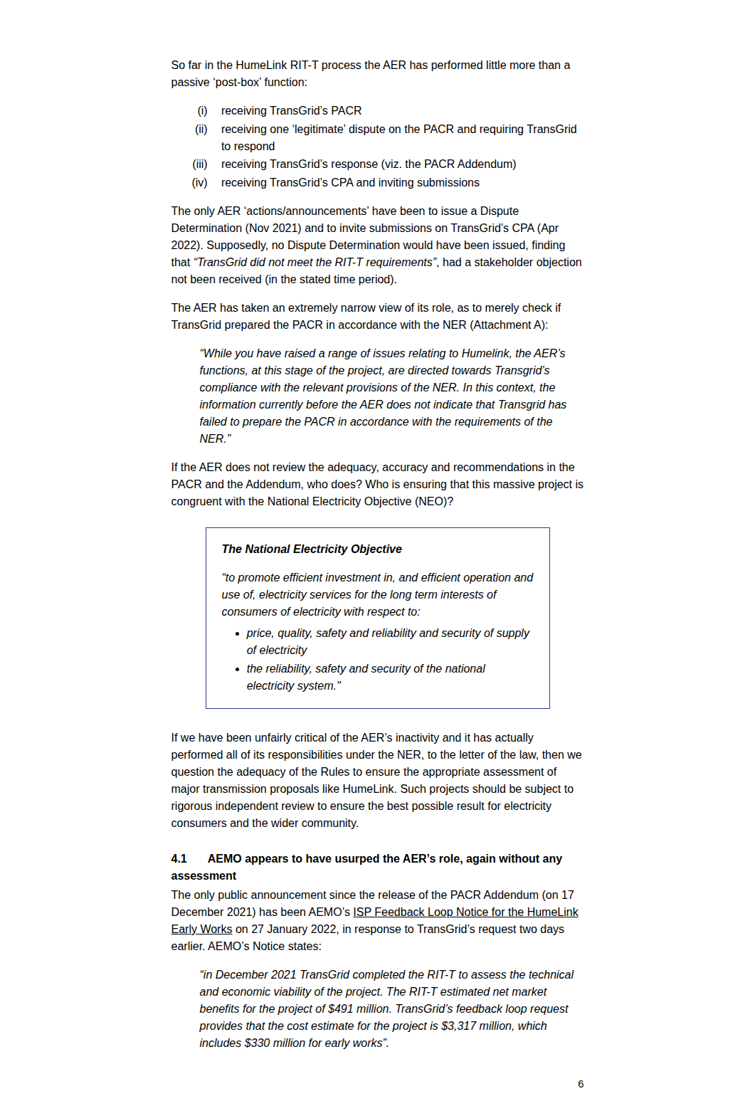So far in the HumeLink RIT-T process the AER has performed little more than a passive ‘post-box’ function:
(i) receiving TransGrid’s PACR
(ii) receiving one ‘legitimate’ dispute on the PACR and requiring TransGrid to respond
(iii) receiving TransGrid’s response (viz. the PACR Addendum)
(iv) receiving TransGrid’s CPA and inviting submissions
The only AER ‘actions/announcements’ have been to issue a Dispute Determination (Nov 2021) and to invite submissions on TransGrid’s CPA (Apr 2022). Supposedly, no Dispute Determination would have been issued, finding that “TransGrid did not meet the RIT-T requirements”, had a stakeholder objection not been received (in the stated time period).
The AER has taken an extremely narrow view of its role, as to merely check if TransGrid prepared the PACR in accordance with the NER (Attachment A):
“While you have raised a range of issues relating to Humelink, the AER’s functions, at this stage of the project, are directed towards Transgrid’s compliance with the relevant provisions of the NER. In this context, the information currently before the AER does not indicate that Transgrid has failed to prepare the PACR in accordance with the requirements of the NER.”
If the AER does not review the adequacy, accuracy and recommendations in the PACR and the Addendum, who does? Who is ensuring that this massive project is congruent with the National Electricity Objective (NEO)?
The National Electricity Objective
“to promote efficient investment in, and efficient operation and use of, electricity services for the long term interests of consumers of electricity with respect to:
price, quality, safety and reliability and security of supply of electricity
the reliability, safety and security of the national electricity system."
If we have been unfairly critical of the AER’s inactivity and it has actually performed all of its responsibilities under the NER, to the letter of the law, then we question the adequacy of the Rules to ensure the appropriate assessment of major transmission proposals like HumeLink. Such projects should be subject to rigorous independent review to ensure the best possible result for electricity consumers and the wider community.
4.1 AEMO appears to have usurped the AER’s role, again without any assessment
The only public announcement since the release of the PACR Addendum (on 17 December 2021) has been AEMO’s ISP Feedback Loop Notice for the HumeLink Early Works on 27 January 2022, in response to TransGrid’s request two days earlier. AEMO’s Notice states:
“in December 2021 TransGrid completed the RIT-T to assess the technical and economic viability of the project. The RIT-T estimated net market benefits for the project of $491 million. TransGrid’s feedback loop request provides that the cost estimate for the project is $3,317 million, which includes $330 million for early works”.
6